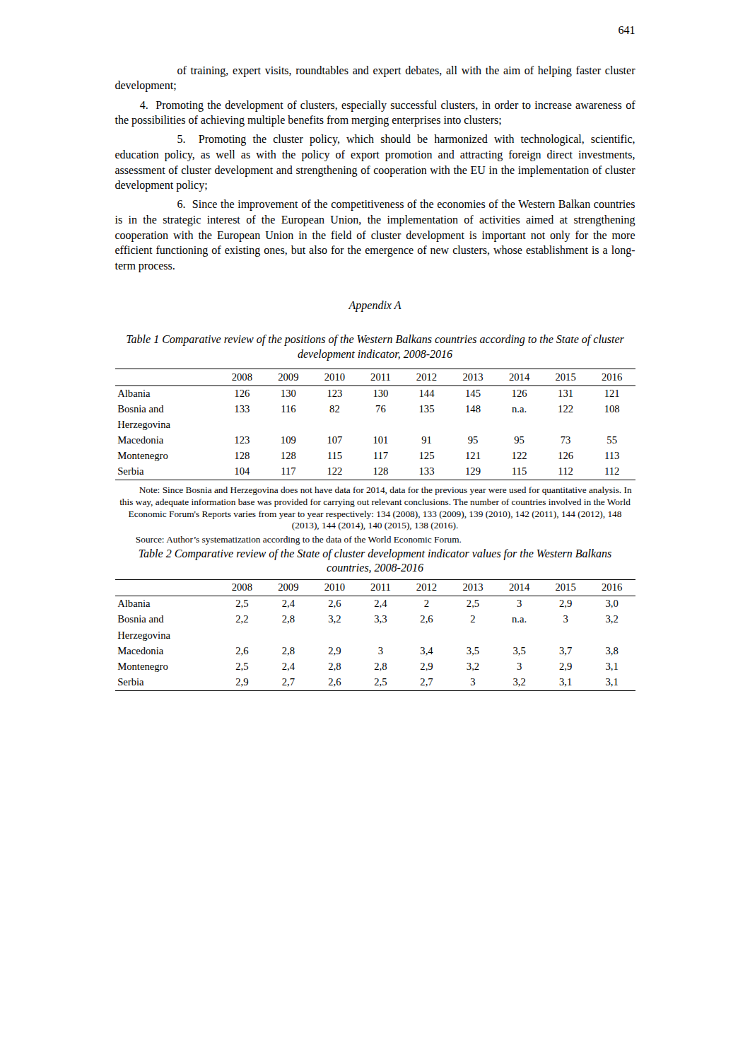641
of training, expert visits, roundtables and expert debates, all with the aim of helping faster cluster development;
4. Promoting the development of clusters, especially successful clusters, in order to increase awareness of the possibilities of achieving multiple benefits from merging enterprises into clusters;
5. Promoting the cluster policy, which should be harmonized with technological, scientific, education policy, as well as with the policy of export promotion and attracting foreign direct investments, assessment of cluster development and strengthening of cooperation with the EU in the implementation of cluster development policy;
6. Since the improvement of the competitiveness of the economies of the Western Balkan countries is in the strategic interest of the European Union, the implementation of activities aimed at strengthening cooperation with the European Union in the field of cluster development is important not only for the more efficient functioning of existing ones, but also for the emergence of new clusters, whose establishment is a long-term process.
Appendix A
Table 1 Comparative review of the positions of the Western Balkans countries according to the State of cluster development indicator, 2008-2016
| | 2008 | 2009 | 2010 | 2011 | 2012 | 2013 | 2014 | 2015 | 2016 |
| --- | --- | --- | --- | --- | --- | --- | --- | --- | --- |
| Albania | 126 | 130 | 123 | 130 | 144 | 145 | 126 | 131 | 121 |
| Bosnia and | 133 | 116 | 82 | 76 | 135 | 148 | n.a. | 122 | 108 |
| Herzegovina | | | | | | | | | |
| Macedonia | 123 | 109 | 107 | 101 | 91 | 95 | 95 | 73 | 55 |
| Montenegro | 128 | 128 | 115 | 117 | 125 | 121 | 122 | 126 | 113 |
| Serbia | 104 | 117 | 122 | 128 | 133 | 129 | 115 | 112 | 112 |
Note: Since Bosnia and Herzegovina does not have data for 2014, data for the previous year were used for quantitative analysis. In this way, adequate information base was provided for carrying out relevant conclusions. The number of countries involved in the World Economic Forum's Reports varies from year to year respectively: 134 (2008), 133 (2009), 139 (2010), 142 (2011), 144 (2012), 148 (2013), 144 (2014), 140 (2015), 138 (2016).
Source: Author’s systematization according to the data of the World Economic Forum.
Table 2 Comparative review of the State of cluster development indicator values for the Western Balkans countries, 2008-2016
| | 2008 | 2009 | 2010 | 2011 | 2012 | 2013 | 2014 | 2015 | 2016 |
| --- | --- | --- | --- | --- | --- | --- | --- | --- | --- |
| Albania | 2,5 | 2,4 | 2,6 | 2,4 | 2 | 2,5 | 3 | 2,9 | 3,0 |
| Bosnia and | 2,2 | 2,8 | 3,2 | 3,3 | 2,6 | 2 | n.a. | 3 | 3,2 |
| Herzegovina | | | | | | | | | |
| Macedonia | 2,6 | 2,8 | 2,9 | 3 | 3,4 | 3,5 | 3,5 | 3,7 | 3,8 |
| Montenegro | 2,5 | 2,4 | 2,8 | 2,8 | 2,9 | 3,2 | 3 | 2,9 | 3,1 |
| Serbia | 2,9 | 2,7 | 2,6 | 2,5 | 2,7 | 3 | 3,2 | 3,1 | 3,1 |